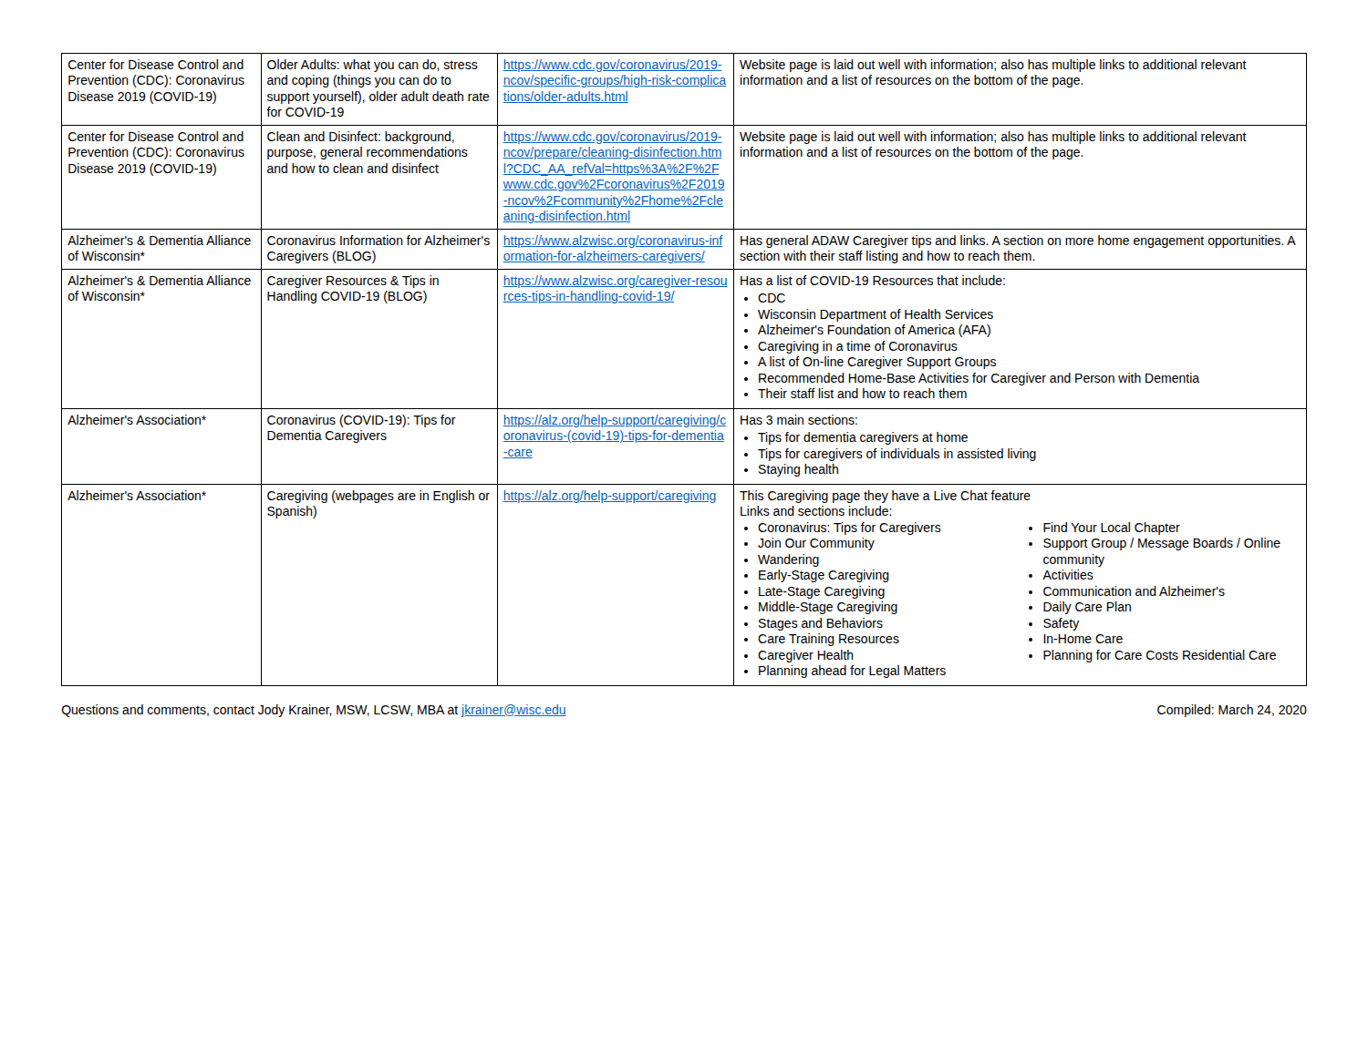| Center for Disease Control and Prevention (CDC): Coronavirus Disease 2019 (COVID-19) | Older Adults: what you can do, stress and coping (things you can do to support yourself), older adult death rate for COVID-19 | https://www.cdc.gov/coronavirus/2019-ncov/specific-groups/high-risk-complications/older-adults.html | Website page is laid out well with information; also has multiple links to additional relevant information and a list of resources on the bottom of the page. |
| Center for Disease Control and Prevention (CDC): Coronavirus Disease 2019 (COVID-19) | Clean and Disinfect: background, purpose, general recommendations and how to clean and disinfect | https://www.cdc.gov/coronavirus/2019-ncov/prepare/cleaning-disinfection.html?CDC_AA_refVal=https%3A%2F%2Fwww.cdc.gov%2Fcoronavirus%2F2019-ncov%2Fcommunity%2Fhome%2Fcleaning-disinfection.html | Website page is laid out well with information; also has multiple links to additional relevant information and a list of resources on the bottom of the page. |
| Alzheimer's & Dementia Alliance of Wisconsin* | Coronavirus Information for Alzheimer's Caregivers (BLOG) | https://www.alzwisc.org/coronavirus-information-for-alzheimers-caregivers/ | Has general ADAW Caregiver tips and links. A section on more home engagement opportunities. A section with their staff listing and how to reach them. |
| Alzheimer's & Dementia Alliance of Wisconsin* | Caregiver Resources & Tips in Handling COVID-19 (BLOG) | https://www.alzwisc.org/caregiver-resources-tips-in-handling-covid-19/ | Has a list of COVID-19 Resources that include: CDC Wisconsin Department of Health Services Alzheimer's Foundation of America (AFA) Caregiving in a time of Coronavirus A list of On-line Caregiver Support Groups Recommended Home-Base Activities for Caregiver and Person with Dementia Their staff list and how to reach them |
| Alzheimer's Association* | Coronavirus (COVID-19): Tips for Dementia Caregivers | https://alz.org/help-support/caregiving/coronavirus-(covid-19)-tips-for-dementia-care | Has 3 main sections: Tips for dementia caregivers at home Tips for caregivers of individuals in assisted living Staying health |
| Alzheimer's Association* | Caregiving (webpages are in English or Spanish) | https://alz.org/help-support/caregiving | This Caregiving page they have a Live Chat feature Links and sections include: Coronavirus: Tips for Caregivers Join Our Community Wandering Early-Stage Caregiving Late-Stage Caregiving Middle-Stage Caregiving Stages and Behaviors Care Training Resources Caregiver Health Planning ahead for Legal Matters Find Your Local Chapter Support Group / Message Boards / Online community Activities Communication and Alzheimer's Daily Care Plan Safety In-Home Care Planning for Care Costs Residential Care |
Questions and comments, contact Jody Krainer, MSW, LCSW, MBA at jkrainer@wisc.edu Compiled: March 24, 2020